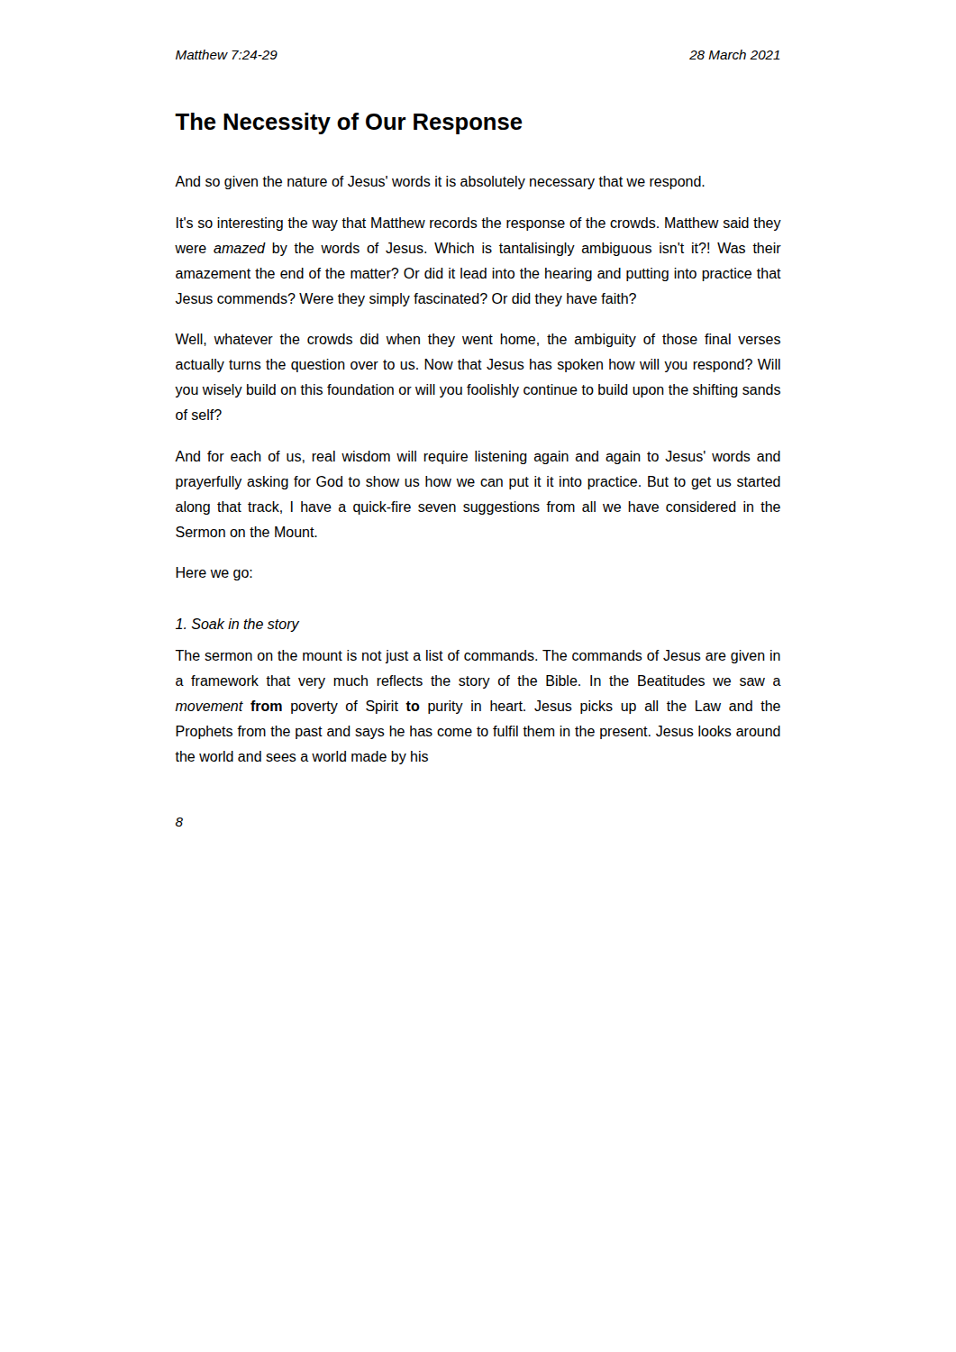Matthew 7:24-29 28 March 2021
The Necessity of Our Response
And so given the nature of Jesus' words it is absolutely necessary that we respond.
It's so interesting the way that Matthew records the response of the crowds. Matthew said they were amazed by the words of Jesus. Which is tantalisingly ambiguous isn't it?! Was their amazement the end of the matter? Or did it lead into the hearing and putting into practice that Jesus commends? Were they simply fascinated? Or did they have faith?
Well, whatever the crowds did when they went home, the ambiguity of those final verses actually turns the question over to us. Now that Jesus has spoken how will you respond? Will you wisely build on this foundation or will you foolishly continue to build upon the shifting sands of self?
And for each of us, real wisdom will require listening again and again to Jesus' words and prayerfully asking for God to show us how we can put it it into practice. But to get us started along that track, I have a quick-fire seven suggestions from all we have considered in the Sermon on the Mount.
Here we go:
1. Soak in the story
The sermon on the mount is not just a list of commands. The commands of Jesus are given in a framework that very much reflects the story of the Bible. In the Beatitudes we saw a movement from poverty of Spirit to purity in heart. Jesus picks up all the Law and the Prophets from the past and says he has come to fulfil them in the present. Jesus looks around the world and sees a world made by his
8